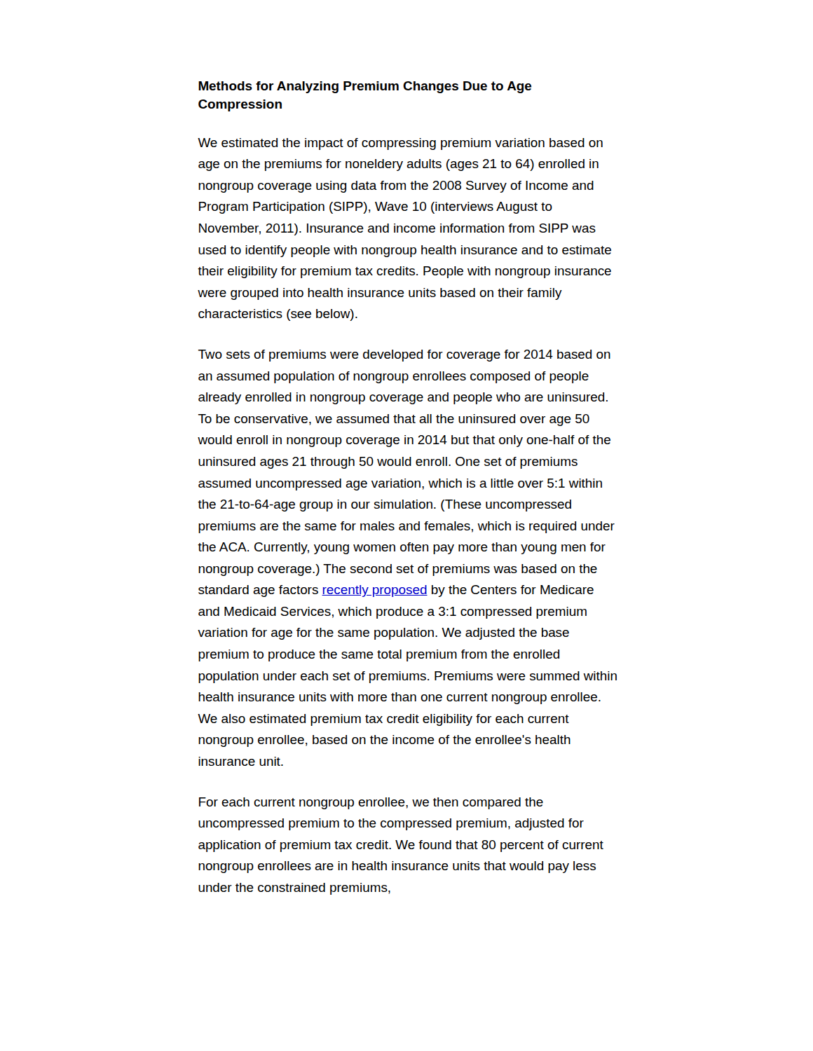Methods for Analyzing Premium Changes Due to Age Compression
We estimated the impact of compressing premium variation based on age on the premiums for noneldery adults (ages 21 to 64) enrolled in nongroup coverage using data from the 2008 Survey of Income and Program Participation (SIPP), Wave 10 (interviews August to November, 2011). Insurance and income information from SIPP was used to identify people with nongroup health insurance and to estimate their eligibility for premium tax credits. People with nongroup insurance were grouped into health insurance units based on their family characteristics (see below).
Two sets of premiums were developed for coverage for 2014 based on an assumed population of nongroup enrollees composed of people already enrolled in nongroup coverage and people who are uninsured. To be conservative, we assumed that all the uninsured over age 50 would enroll in nongroup coverage in 2014 but that only one-half of the uninsured ages 21 through 50 would enroll. One set of premiums assumed uncompressed age variation, which is a little over 5:1 within the 21-to-64-age group in our simulation. (These uncompressed premiums are the same for males and females, which is required under the ACA. Currently, young women often pay more than young men for nongroup coverage.) The second set of premiums was based on the standard age factors recently proposed by the Centers for Medicare and Medicaid Services, which produce a 3:1 compressed premium variation for age for the same population. We adjusted the base premium to produce the same total premium from the enrolled population under each set of premiums. Premiums were summed within health insurance units with more than one current nongroup enrollee. We also estimated premium tax credit eligibility for each current nongroup enrollee, based on the income of the enrollee's health insurance unit.
For each current nongroup enrollee, we then compared the uncompressed premium to the compressed premium, adjusted for application of premium tax credit. We found that 80 percent of current nongroup enrollees are in health insurance units that would pay less under the constrained premiums,